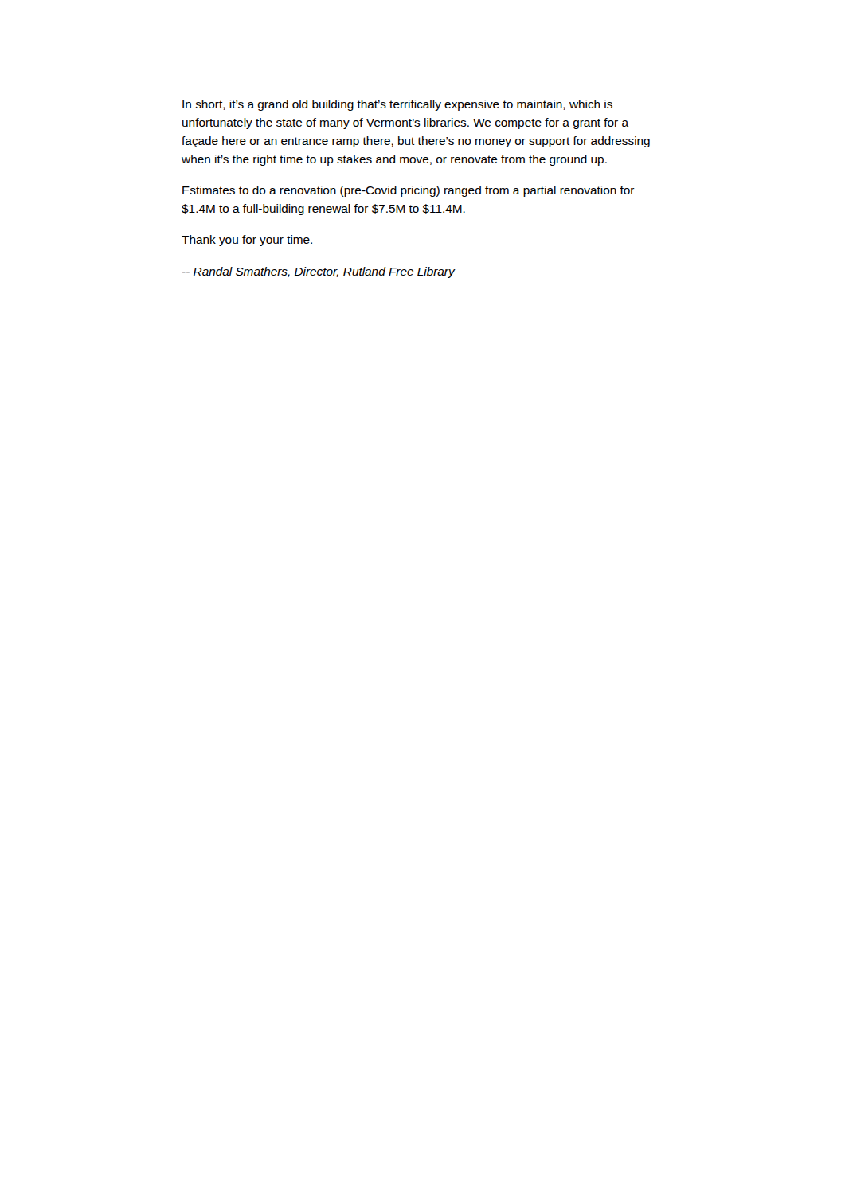In short, it’s a grand old building that’s terrifically expensive to maintain, which is unfortunately the state of many of Vermont’s libraries. We compete for a grant for a façade here or an entrance ramp there, but there’s no money or support for addressing when it’s the right time to up stakes and move, or renovate from the ground up.
Estimates to do a renovation (pre-Covid pricing) ranged from a partial renovation for $1.4M to a full-building renewal for $7.5M to $11.4M.
Thank you for your time.
-- Randal Smathers, Director, Rutland Free Library